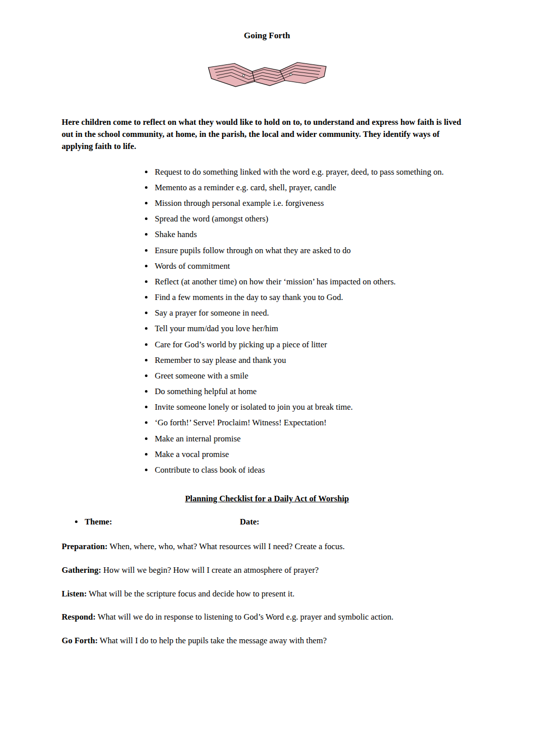Going Forth
Here children come to reflect on what they would like to hold on to, to understand and express how faith is lived out in the school community, at home, in the parish, the local and wider community. They identify ways of applying faith to life.
Request to do something linked with the word e.g. prayer, deed, to pass something on.
Memento as a reminder e.g. card, shell, prayer, candle
Mission through personal example i.e. forgiveness
Spread the word (amongst others)
Shake hands
Ensure pupils follow through on what they are asked to do
Words of commitment
Reflect (at another time) on how their ‘mission’ has impacted on others.
Find a few moments in the day to say thank you to God.
Say a prayer for someone in need.
Tell your mum/dad you love her/him
Care for God’s world by picking up a piece of litter
Remember to say please and thank you
Greet someone with a smile
Do something helpful at home
Invite someone lonely or isolated to join you at break time.
‘Go forth!’ Serve! Proclaim! Witness! Expectation!
Make an internal promise
Make a vocal promise
Contribute to class book of ideas
Planning Checklist for a Daily Act of Worship
Theme: Date:
Preparation: When, where, who, what? What resources will I need? Create a focus.
Gathering: How will we begin? How will I create an atmosphere of prayer?
Listen: What will be the scripture focus and decide how to present it.
Respond: What will we do in response to listening to God’s Word e.g. prayer and symbolic action.
Go Forth: What will I do to help the pupils take the message away with them?